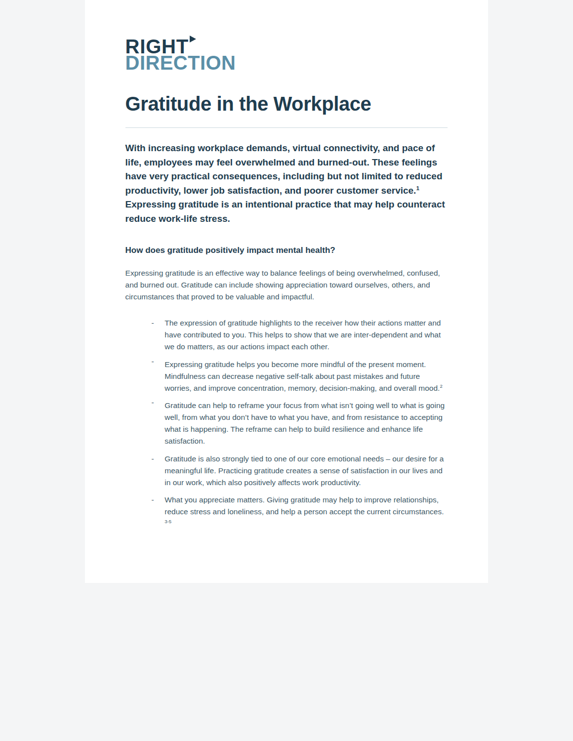RIGHT DIRECTION
Gratitude in the Workplace
With increasing workplace demands, virtual connectivity, and pace of life, employees may feel overwhelmed and burned-out. These feelings have very practical consequences, including but not limited to reduced productivity, lower job satisfaction, and poorer customer service.1 Expressing gratitude is an intentional practice that may help counteract reduce work-life stress.
How does gratitude positively impact mental health?
Expressing gratitude is an effective way to balance feelings of being overwhelmed, confused, and burned out. Gratitude can include showing appreciation toward ourselves, others, and circumstances that proved to be valuable and impactful.
The expression of gratitude highlights to the receiver how their actions matter and have contributed to you. This helps to show that we are inter-dependent and what we do matters, as our actions impact each other.
Expressing gratitude helps you become more mindful of the present moment. Mindfulness can decrease negative self-talk about past mistakes and future worries, and improve concentration, memory, decision-making, and overall mood.2
Gratitude can help to reframe your focus from what isn’t going well to what is going well, from what you don’t have to what you have, and from resistance to accepting what is happening. The reframe can help to build resilience and enhance life satisfaction.
Gratitude is also strongly tied to one of our core emotional needs – our desire for a meaningful life. Practicing gratitude creates a sense of satisfaction in our lives and in our work, which also positively affects work productivity.
What you appreciate matters. Giving gratitude may help to improve relationships, reduce stress and loneliness, and help a person accept the current circumstances. 3-5